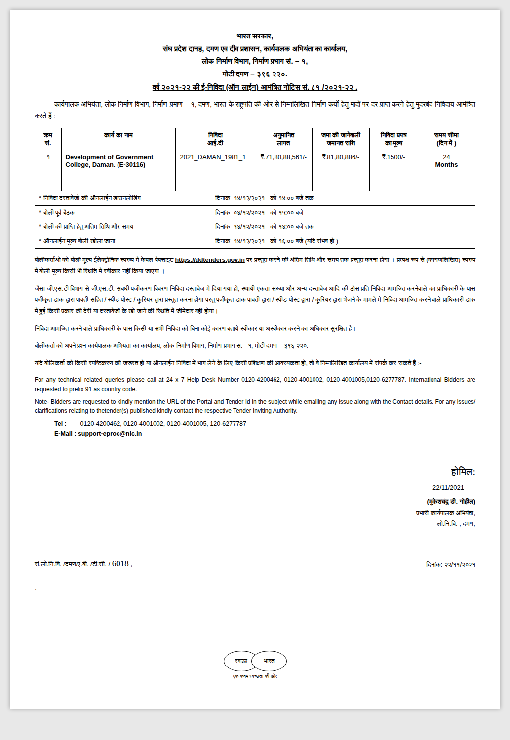भारत सरकार, संघ प्रदेश दानह, दमण एव दीव प्रशासन, कार्यपालक अभियंता का कार्यालय, लोक निर्माण विभाग, निर्माण प्रभाग सं. – १, मोटी दमण – ३९६ २२०.
वर्ष २०२१-२२ की ई-निविदा (ऑन लाईन) आमंत्रित नोटिस सं. ८१ /२०२१-२२ .
कार्यपालक अभियंता, लोक निर्माण विभाग, निर्माण प्रमाण – १, दमण, भारत के राष्ट्रपति की ओर से निम्नलिखित निर्माण कर्यो हेतु मादों पर दर प्राप्त करने हेतु मुदरबंद निविदाय आमंत्रित करते हैं :
| क्रम सं. | कार्य का नाम | निविदा आई.दी | अनुमानित लागत | जमा की जानेवाली जमानत राशि | निविदा प्रपत्र का मूल्य | समय सीमा (दिन में ) |
| --- | --- | --- | --- | --- | --- | --- |
| १ | Development of Government College, Daman. (E-30116) | 2021_DAMAN_1981_1 | ₹.71,80,88,561/- | ₹.81,80,886/- | ₹.1500/- | 24 Months |
| * निविदा दस्तावेजो की ऑनलाईन डाउनलोडिंग | दिनांक १४/१२/२०२१ को १४:०० बजे तक |
| * बोली पूर्व बैठक | दिनांक ०४/१२/२०२१ को १५:०० बजे |
| * बोली की प्राप्ति हेतु अंतिम तिथि और समय | दिनांक १४/१२/२०२१ को १४:०० बजे तक |
| * ऑनलाईन मूल्य बोली खोला जाना | दिनांक १४/१२/२०२१ को १६:०० बजे (यदि संभव हो ) |
बोलीकर्ताओ को बोली मूल्य ईलेक्ट्रोनिक स्वरूप मे केवल वेबसाइट https://ddtenders.gov.in पर प्रस्तुत करने की अंतिम तिथि और समय तक प्रस्तुत करना होगा । प्रत्यक्ष रूप से (कागजलिखित) स्वरूप मे बोली मूल्य किसी भी स्थिति मे स्वीकार नहीं किया जाएगा ।
जैसा जी.एस.टी विभाग से जी.एस.टी. संबंधी पंजीकरण विवरण निविदा दस्तावेज मे दिया गया हो, स्थायी एकता संख्या और अन्य दस्तावेज आदि की ठोस प्रति निविदा आमंत्रित करनेवाले का प्राधिकारी के पास पंजीकृत डाक द्वारा पावती सहित / स्पीड पोस्ट / कूरियर द्वारा प्रस्तुत करना होगा परंतु पंजीकृत डाक पावती द्वारा / स्पीड पोस्ट द्वारा / कूरियर द्वारा भेजने के मामले मे निविदा आमंत्रित करने वाले प्राधिकारी डाक मे हुई किसी प्रकार की देरी या दस्तावेजों के खो जाने की स्थिति में जीमेदार वही होगा।
निविदा आमंत्रित करने वाले प्राधिकारी के पास किसी या सभी निविदा को बिना कोई कारण बताये स्वीकार या अस्वीकार करने का अधिकार सुरक्षित है।
बोलीकर्ता को अपने प्रश्न कार्यपालक अभियंता का कार्यालय, लोक निर्माण विभाग, निर्माण प्रभाग सं.– १, मोटी दमण – ३९६ २२०.
यदि बोलिकर्ता को किसी स्पष्टिकरण की जरूरत हो या ऑनलाईन निविदा में भाग लेने के लिए किसी प्रशिक्षण की आवस्यकता हो, तो वे निम्नलिखित कार्यालय में संपर्क कर सकते हैं :-
For any technical related queries please call at 24 x 7 Help Desk Number 0120-4200462, 0120-4001002, 0120-4001005,0120-6277787. International Bidders are requested to prefix 91 as country code.
Note- Bidders are requested to kindly mention the URL of the Portal and Tender Id in the subject while emailing any issue along with the Contact details. For any issues/ clarifications relating to thetender(s) published kindly contact the respective Tender Inviting Authority.
Tel : 0120-4200462, 0120-4001002, 0120-4001005, 120-6277787
E-Mail : support-eproc@nic.in
होमिल: 22/11/2021 (मुकेशचंद्र डी. गोहील) प्रभारी कार्यपालक अभियंता,
लो.नि.वि. , दमण,
सं.लो.नि.वि. /दमण/ए.बी. /टी.सी. / 6018 ,
दिनांक: २२/११/२०२१
.
स्वच्छ भारत
एक कदम स्वच्छता की ओर